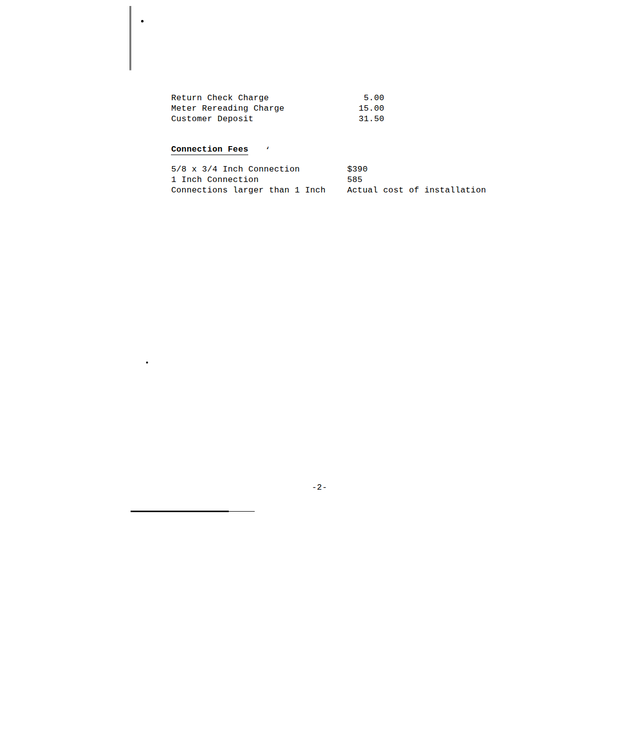| Return Check Charge | 5.00 |
| Meter Rereading Charge | 15.00 |
| Customer Deposit | 31.50 |
Connection Fees
‘
| 5/8 x 3/4 Inch Connection | $390 |
| 1 Inch Connection | 585 |
| Connections larger than 1 Inch | Actual cost of installation |
-2-